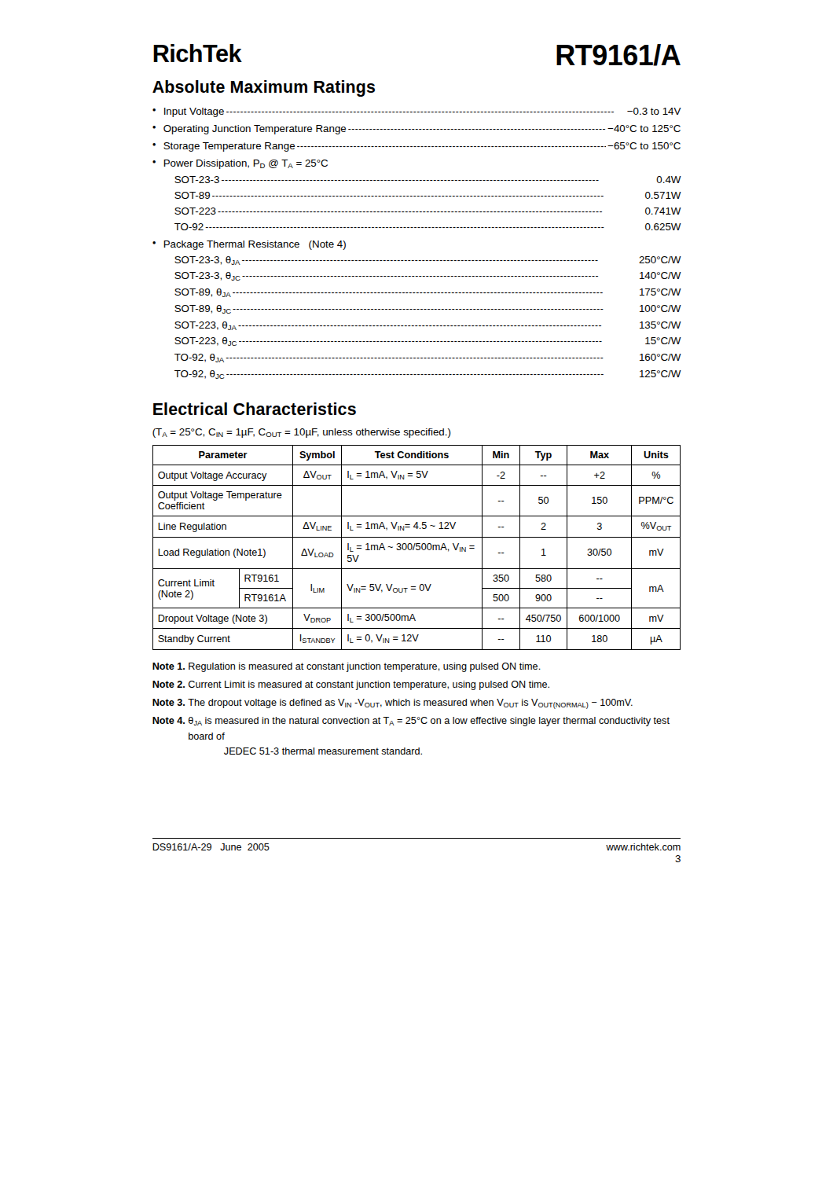Rich Tek
RT9161/A
Absolute Maximum Ratings
Input Voltage -------------------------------------------------------------------------------------------------------------- −0.3 to 14V
Operating Junction Temperature Range ----------------------------------------------------------------------------- −40°C to 125°C
Storage Temperature Range ----------------------------------------------------------------------------------------- −65°C to 150°C
Power Dissipation, PD @ TA = 25°C
SOT-23-3 ----------------------------------------------------------------------------------------------------------- 0.4W
SOT-89 --------------------------------------------------------------------------------------------------------------- 0.571W
SOT-223 ------------------------------------------------------------------------------------------------------------- 0.741W
TO-92 ----------------------------------------------------------------------------------------------------------------- 0.625W
Package Thermal Resistance (Note 4)
SOT-23-3, θJA ----------------------------------------------------------------------------------------------------- 250°C/W
SOT-23-3, θJC ----------------------------------------------------------------------------------------------------- 140°C/W
SOT-89, θJA --------------------------------------------------------------------------------------------------------- 175°C/W
SOT-89, θJC --------------------------------------------------------------------------------------------------------- 100°C/W
SOT-223, θJA ------------------------------------------------------------------------------------------------------- 135°C/W
SOT-223, θJC ------------------------------------------------------------------------------------------------------- 15°C/W
TO-92, θJA ----------------------------------------------------------------------------------------------------------- 160°C/W
TO-92, θJC ----------------------------------------------------------------------------------------------------------- 125°C/W
Electrical Characteristics
(TA = 25°C, CIN = 1µF, COUT = 10µF, unless otherwise specified.)
| Parameter | Symbol | Test Conditions | Min | Typ | Max | Units |
| --- | --- | --- | --- | --- | --- | --- |
| Output Voltage Accuracy | ΔV OUT | I L = 1mA, V IN = 5V | -2 | -- | +2 | % |
| Output Voltage Temperature Coefficient | | | -- | 50 | 150 | PPM/°C |
| Line Regulation | ΔV LINE | I L = 1mA, V IN = 4.5 ~ 12V | -- | 2 | 3 | %V OUT |
| Load Regulation (Note1) | ΔV LOAD | I L = 1mA ~ 300/500mA, V IN = 5V | -- | 1 | 30/50 | mV |
| Current Limit (Note 2) | RT9161 | I LIM | V IN = 5V, V OUT = 0V | 350 | 580 | -- | mA |
| RT9161A | 500 | 900 | -- |
| Dropout Voltage (Note 3) | V DROP | I L = 300/500mA | -- | 450/750 | 600/1000 | mV |
| Standby Current | I STANDBY | I L = 0, V IN = 12V | -- | 110 | 180 | µA |
Note 1. Regulation is measured at constant junction temperature, using pulsed ON time.
Note 2. Current Limit is measured at constant junction temperature, using pulsed ON time.
Note 3. The dropout voltage is defined as VIN -VOUT, which is measured when VOUT is VOUT(NORMAL) − 100mV.
Note 4. θJA is measured in the natural convection at TA = 25°C on a low effective single layer thermal conductivity test board of JEDEC 51-3 thermal measurement standard.
DS9161/A-29 June 2005 www.richtek.com 3